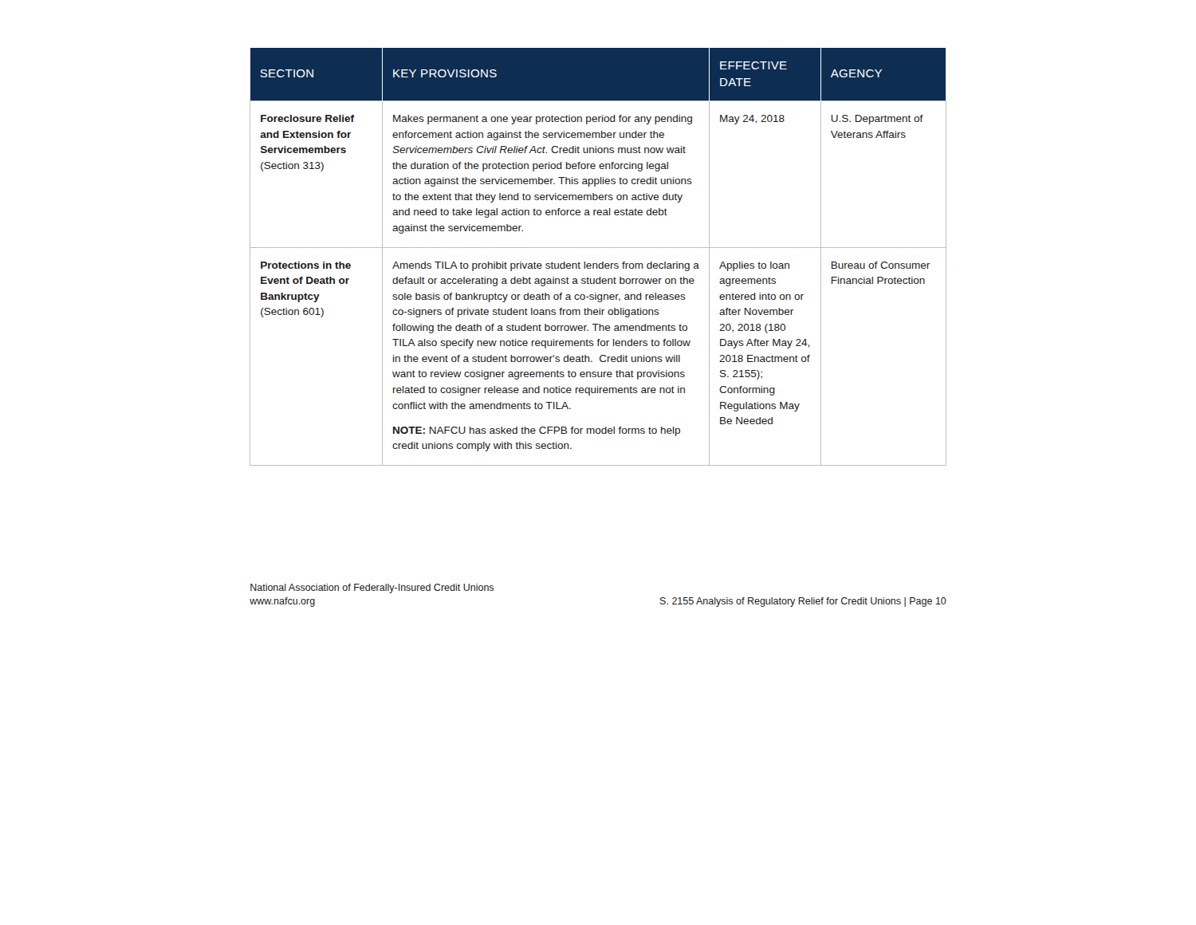| SECTION | KEY PROVISIONS | EFFECTIVE DATE | AGENCY |
| --- | --- | --- | --- |
| Foreclosure Relief and Extension for Servicemembers (Section 313) | Makes permanent a one year protection period for any pending enforcement action against the servicemember under the Servicemembers Civil Relief Act . Credit unions must now wait the duration of the protection period before enforcing legal action against the servicemember. This applies to credit unions to the extent that they lend to servicemembers on active duty and need to take legal action to enforce a real estate debt against the servicemember. | May 24, 2018 | U.S. Department of Veterans Affairs |
| Protections in the Event of Death or Bankruptcy (Section 601) | Amends TILA to prohibit private student lenders from declaring a default or accelerating a debt against a student borrower on the sole basis of bankruptcy or death of a co-signer, and releases co-signers of private student loans from their obligations following the death of a student borrower. The amendments to TILA also specify new notice requirements for lenders to follow in the event of a student borrower's death. Credit unions will want to review cosigner agreements to ensure that provisions related to cosigner release and notice requirements are not in conflict with the amendments to TILA. NOTE: NAFCU has asked the CFPB for model forms to help credit unions comply with this section. | Applies to loan agreements entered into on or after November 20, 2018 (180 Days After May 24, 2018 Enactment of S. 2155); Conforming Regulations May Be Needed | Bureau of Consumer Financial Protection |
National Association of Federally-Insured Credit Unions
www.nafcu.org
S. 2155 Analysis of Regulatory Relief for Credit Unions | Page 10